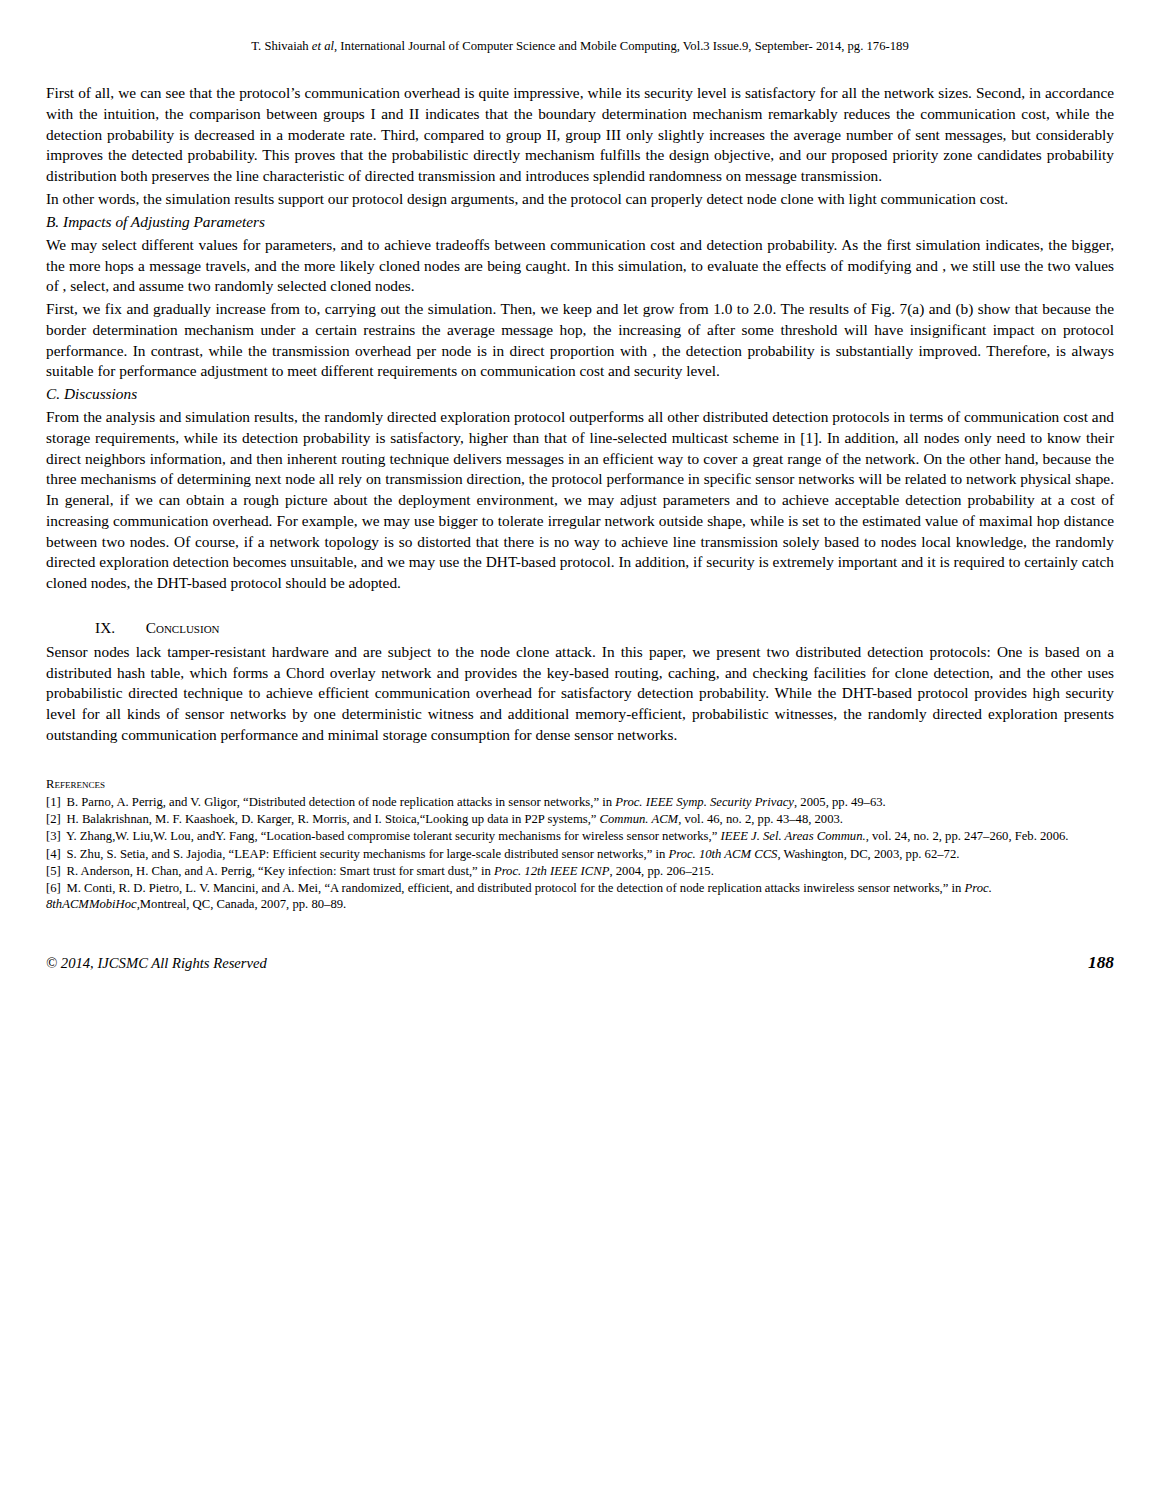T. Shivaiah et al, International Journal of Computer Science and Mobile Computing, Vol.3 Issue.9, September- 2014, pg. 176-189
First of all, we can see that the protocol’s communication overhead is quite impressive, while its security level is satisfactory for all the network sizes. Second, in accordance with the intuition, the comparison between groups I and II indicates that the boundary determination mechanism remarkably reduces the communication cost, while the detection probability is decreased in a moderate rate. Third, compared to group II, group III only slightly increases the average number of sent messages, but considerably improves the detected probability. This proves that the probabilistic directly mechanism fulfills the design objective, and our proposed priority zone candidates probability distribution both preserves the line characteristic of directed transmission and introduces splendid randomness on message transmission.
In other words, the simulation results support our protocol design arguments, and the protocol can properly detect node clone with light communication cost.
B. Impacts of Adjusting Parameters
We may select different values for parameters, and to achieve tradeoffs between communication cost and detection probability. As the first simulation indicates, the bigger, the more hops a message travels, and the more likely cloned nodes are being caught. In this simulation, to evaluate the effects of modifying and , we still use the two values of , select, and assume two randomly selected cloned nodes.
First, we fix and gradually increase from to, carrying out the simulation. Then, we keep and let grow from 1.0 to 2.0. The results of Fig. 7(a) and (b) show that because the border determination mechanism under a certain restrains the average message hop, the increasing of after some threshold will have insignificant impact on protocol performance. In contrast, while the transmission overhead per node is in direct proportion with , the detection probability is substantially improved. Therefore, is always suitable for performance adjustment to meet different requirements on communication cost and security level.
C. Discussions
From the analysis and simulation results, the randomly directed exploration protocol outperforms all other distributed detection protocols in terms of communication cost and storage requirements, while its detection probability is satisfactory, higher than that of line-selected multicast scheme in [1]. In addition, all nodes only need to know their direct neighbors information, and then inherent routing technique delivers messages in an efficient way to cover a great range of the network. On the other hand, because the three mechanisms of determining next node all rely on transmission direction, the protocol performance in specific sensor networks will be related to network physical shape. In general, if we can obtain a rough picture about the deployment environment, we may adjust parameters and to achieve acceptable detection probability at a cost of increasing communication overhead. For example, we may use bigger to tolerate irregular network outside shape, while is set to the estimated value of maximal hop distance between two nodes. Of course, if a network topology is so distorted that there is no way to achieve line transmission solely based to nodes local knowledge, the randomly directed exploration detection becomes unsuitable, and we may use the DHT-based protocol. In addition, if security is extremely important and it is required to certainly catch cloned nodes, the DHT-based protocol should be adopted.
IX. Conclusion
Sensor nodes lack tamper-resistant hardware and are subject to the node clone attack. In this paper, we present two distributed detection protocols: One is based on a distributed hash table, which forms a Chord overlay network and provides the key-based routing, caching, and checking facilities for clone detection, and the other uses probabilistic directed technique to achieve efficient communication overhead for satisfactory detection probability. While the DHT-based protocol provides high security level for all kinds of sensor networks by one deterministic witness and additional memory-efficient, probabilistic witnesses, the randomly directed exploration presents outstanding communication performance and minimal storage consumption for dense sensor networks.
References
[1] B. Parno, A. Perrig, and V. Gligor, “Distributed detection of node replication attacks in sensor networks,” in Proc. IEEE Symp. Security Privacy, 2005, pp. 49–63.
[2] H. Balakrishnan, M. F. Kaashoek, D. Karger, R. Morris, and I. Stoica,“Looking up data in P2P systems,” Commun. ACM, vol. 46, no. 2, pp. 43–48, 2003.
[3] Y. Zhang,W. Liu,W. Lou, andY. Fang, “Location-based compromise tolerant security mechanisms for wireless sensor networks,” IEEE J. Sel. Areas Commun., vol. 24, no. 2, pp. 247–260, Feb. 2006.
[4] S. Zhu, S. Setia, and S. Jajodia, “LEAP: Efficient security mechanisms for large-scale distributed sensor networks,” in Proc. 10th ACM CCS, Washington, DC, 2003, pp. 62–72.
[5] R. Anderson, H. Chan, and A. Perrig, “Key infection: Smart trust for smart dust,” in Proc. 12th IEEE ICNP, 2004, pp. 206–215.
[6] M. Conti, R. D. Pietro, L. V. Mancini, and A. Mei, “A randomized, efficient, and distributed protocol for the detection of node replication attacks inwireless sensor networks,” in Proc. 8thACMMobiHoc,Montreal, QC, Canada, 2007, pp. 80–89.
© 2014, IJCSMC All Rights Reserved 188